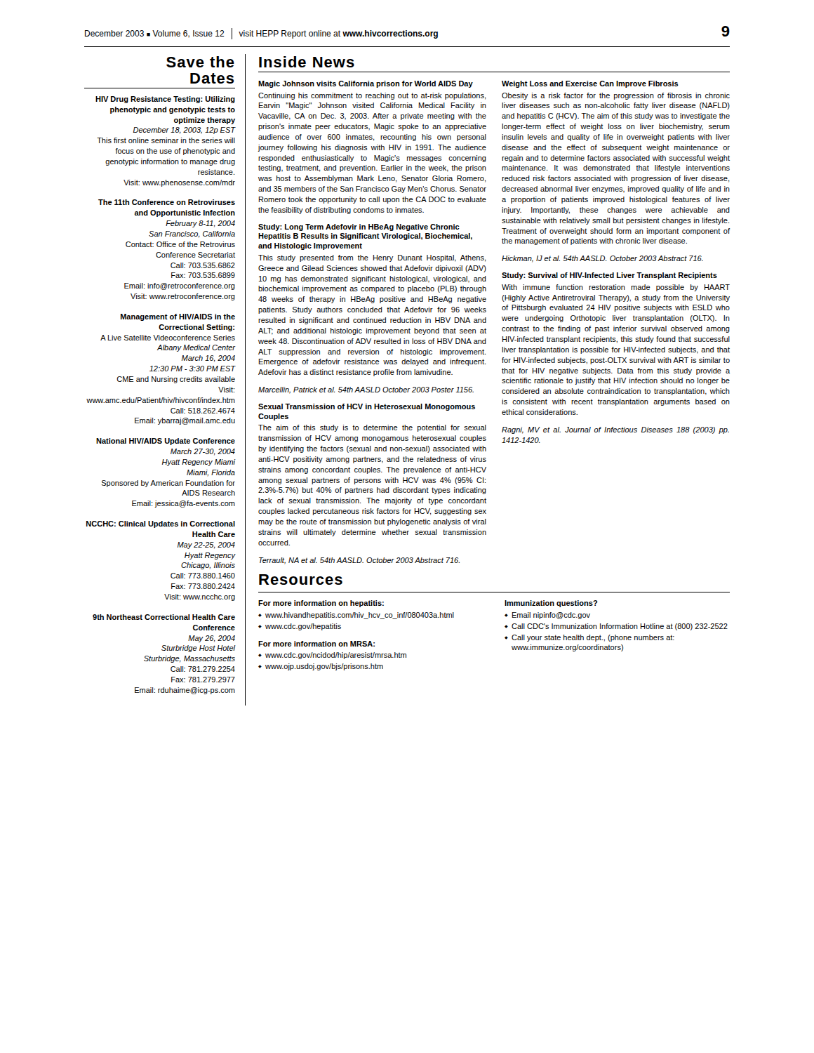December 2003 ■ Volume 6, Issue 12
visit HEPP Report online at www.hivcorrections.org
9
Save the
Dates
HIV Drug Resistance Testing: Utilizing phenotypic and genotypic tests to optimize therapy
December 18, 2003, 12p EST
This first online seminar in the series will focus on the use of phenotypic and genotypic information to manage drug resistance.
Visit: www.phenosense.com/mdr
The 11th Conference on Retroviruses and Opportunistic Infection
February 8-11, 2004
San Francisco, California
Contact: Office of the Retrovirus Conference Secretariat
Call: 703.535.6862
Fax: 703.535.6899
Email: info@retroconference.org
Visit: www.retroconference.org
Management of HIV/AIDS in the Correctional Setting:
A Live Satellite Videoconference Series
Albany Medical Center
March 16, 2004
12:30 PM - 3:30 PM EST
CME and Nursing credits available
Visit: www.amc.edu/Patient/hiv/hivconf/index.htm
Call: 518.262.4674
Email: ybarraj@mail.amc.edu
National HIV/AIDS Update Conference
March 27-30, 2004
Hyatt Regency Miami
Miami, Florida
Sponsored by American Foundation for AIDS Research
Email: jessica@fa-events.com
NCCHC: Clinical Updates in Correctional Health Care
May 22-25, 2004
Hyatt Regency
Chicago, Illinois
Call: 773.880.1460
Fax: 773.880.2424
Visit: www.ncchc.org
9th Northeast Correctional Health Care Conference
May 26, 2004
Sturbridge Host Hotel
Sturbridge, Massachusetts
Call: 781.279.2254
Fax: 781.279.2977
Email: rduhaime@icg-ps.com
Inside News
Magic Johnson visits California prison for World AIDS Day
Continuing his commitment to reaching out to at-risk populations, Earvin "Magic" Johnson visited California Medical Facility in Vacaville, CA on Dec. 3, 2003. After a private meeting with the prison's inmate peer educators, Magic spoke to an appreciative audience of over 600 inmates, recounting his own personal journey following his diagnosis with HIV in 1991. The audience responded enthusiastically to Magic's messages concerning testing, treatment, and prevention. Earlier in the week, the prison was host to Assemblyman Mark Leno, Senator Gloria Romero, and 35 members of the San Francisco Gay Men's Chorus. Senator Romero took the opportunity to call upon the CA DOC to evaluate the feasibility of distributing condoms to inmates.
Study: Long Term Adefovir in HBeAg Negative Chronic Hepatitis B Results in Significant Virological, Biochemical, and Histologic Improvement
This study presented from the Henry Dunant Hospital, Athens, Greece and Gilead Sciences showed that Adefovir dipivoxil (ADV) 10 mg has demonstrated significant histological, virological, and biochemical improvement as compared to placebo (PLB) through 48 weeks of therapy in HBeAg positive and HBeAg negative patients. Study authors concluded that Adefovir for 96 weeks resulted in significant and continued reduction in HBV DNA and ALT; and additional histologic improvement beyond that seen at week 48. Discontinuation of ADV resulted in loss of HBV DNA and ALT suppression and reversion of histologic improvement. Emergence of adefovir resistance was delayed and infrequent. Adefovir has a distinct resistance profile from lamivudine.
Marcellin, Patrick et al. 54th AASLD October 2003 Poster 1156.
Sexual Transmission of HCV in Heterosexual Monogomous Couples
The aim of this study is to determine the potential for sexual transmission of HCV among monogamous heterosexual couples by identifying the factors (sexual and non-sexual) associated with anti-HCV positivity among partners, and the relatedness of virus strains among concordant couples. The prevalence of anti-HCV among sexual partners of persons with HCV was 4% (95% CI: 2.3%-5.7%) but 40% of partners had discordant types indicating lack of sexual transmission. The majority of type concordant couples lacked percutaneous risk factors for HCV, suggesting sex may be the route of transmission but phylogenetic analysis of viral strains will ultimately determine whether sexual transmission occurred.
Terrault, NA et al. 54th AASLD. October 2003 Abstract 716.
Weight Loss and Exercise Can Improve Fibrosis
Obesity is a risk factor for the progression of fibrosis in chronic liver diseases such as non-alcoholic fatty liver disease (NAFLD) and hepatitis C (HCV). The aim of this study was to investigate the longer-term effect of weight loss on liver biochemistry, serum insulin levels and quality of life in overweight patients with liver disease and the effect of subsequent weight maintenance or regain and to determine factors associated with successful weight maintenance. It was demonstrated that lifestyle interventions reduced risk factors associated with progression of liver disease, decreased abnormal liver enzymes, improved quality of life and in a proportion of patients improved histological features of liver injury. Importantly, these changes were achievable and sustainable with relatively small but persistent changes in lifestyle. Treatment of overweight should form an important component of the management of patients with chronic liver disease.
Hickman, IJ et al. 54th AASLD. October 2003 Abstract 716.
Study: Survival of HIV-Infected Liver Transplant Recipients
With immune function restoration made possible by HAART (Highly Active Antiretroviral Therapy), a study from the University of Pittsburgh evaluated 24 HIV positive subjects with ESLD who were undergoing Orthotopic liver transplantation (OLTX). In contrast to the finding of past inferior survival observed among HIV-infected transplant recipients, this study found that successful liver transplantation is possible for HIV-infected subjects, and that for HIV-infected subjects, post-OLTX survival with ART is similar to that for HIV negative subjects. Data from this study provide a scientific rationale to justify that HIV infection should no longer be considered an absolute contraindication to transplantation, which is consistent with recent transplantation arguments based on ethical considerations.
Ragni, MV et al. Journal of Infectious Diseases 188 (2003) pp. 1412-1420.
Resources
For more information on hepatitis:
www.hivandhepatitis.com/hiv_hcv_co_inf/080403a.html
www.cdc.gov/hepatitis
For more information on MRSA:
www.cdc.gov/ncidod/hip/aresist/mrsa.htm
www.ojp.usdoj.gov/bjs/prisons.htm
Immunization questions?
Email nipinfo@cdc.gov
Call CDC's Immunization Information Hotline at (800) 232-2522
Call your state health dept., (phone numbers at: www.immunize.org/coordinators)